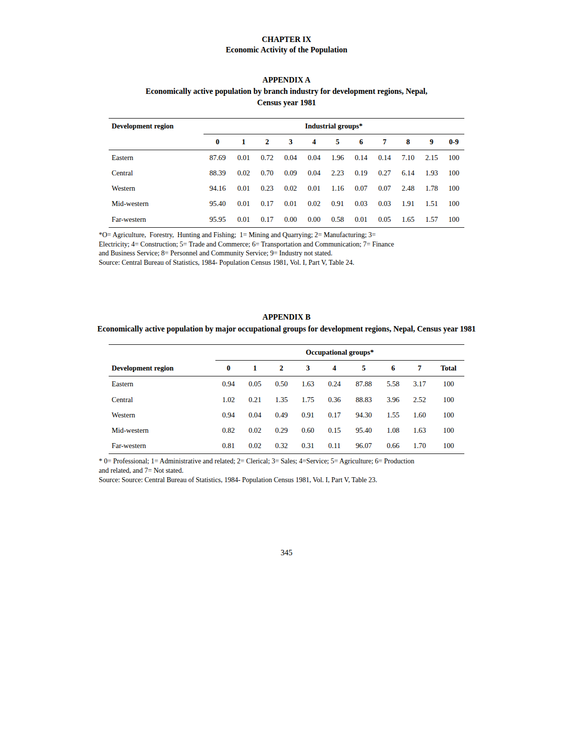CHAPTER IX
Economic Activity of the Population
APPENDIX A
Economically active population by branch industry for development regions, Nepal,
Census year 1981
| Development region | Industrial groups* |
| --- | --- |
| 0 | 1 | 2 | 3 | 4 | 5 | 6 | 7 | 8 | 9 | 0-9 |
| Eastern | 87.69 | 0.01 | 0.72 | 0.04 | 0.04 | 1.96 | 0.14 | 0.14 | 7.10 | 2.15 | 100 |
| Central | 88.39 | 0.02 | 0.70 | 0.09 | 0.04 | 2.23 | 0.19 | 0.27 | 6.14 | 1.93 | 100 |
| Western | 94.16 | 0.01 | 0.23 | 0.02 | 0.01 | 1.16 | 0.07 | 0.07 | 2.48 | 1.78 | 100 |
| Mid-western | 95.40 | 0.01 | 0.17 | 0.01 | 0.02 | 0.91 | 0.03 | 0.03 | 1.91 | 1.51 | 100 |
| Far-western | 95.95 | 0.01 | 0.17 | 0.00 | 0.00 | 0.58 | 0.01 | 0.05 | 1.65 | 1.57 | 100 |
*O= Agriculture, Forestry, Hunting and Fishing; 1= Mining and Quarrying; 2= Manufacturing; 3=
Electricity; 4= Construction; 5= Trade and Commerce; 6= Transportation and Communication; 7= Finance
and Business Service; 8= Personnel and Community Service; 9= Industry not stated.
Source: Central Bureau of Statistics, 1984- Population Census 1981, Vol. I, Part V, Table 24.
APPENDIX B
Economically active population by major occupational groups for development regions, Nepal, Census year 1981
| Development region | Occupational groups* |
| --- | --- |
| 0 | 1 | 2 | 3 | 4 | 5 | 6 | 7 | Total |
| Eastern | 0.94 | 0.05 | 0.50 | 1.63 | 0.24 | 87.88 | 5.58 | 3.17 | 100 |
| Central | 1.02 | 0.21 | 1.35 | 1.75 | 0.36 | 88.83 | 3.96 | 2.52 | 100 |
| Western | 0.94 | 0.04 | 0.49 | 0.91 | 0.17 | 94.30 | 1.55 | 1.60 | 100 |
| Mid-western | 0.82 | 0.02 | 0.29 | 0.60 | 0.15 | 95.40 | 1.08 | 1.63 | 100 |
| Far-western | 0.81 | 0.02 | 0.32 | 0.31 | 0.11 | 96.07 | 0.66 | 1.70 | 100 |
* 0= Professional; 1= Administrative and related; 2= Clerical; 3= Sales; 4=Service; 5= Agriculture; 6= Production
and related, and 7= Not stated.
Source: Source: Central Bureau of Statistics, 1984- Population Census 1981, Vol. I, Part V, Table 23.
345